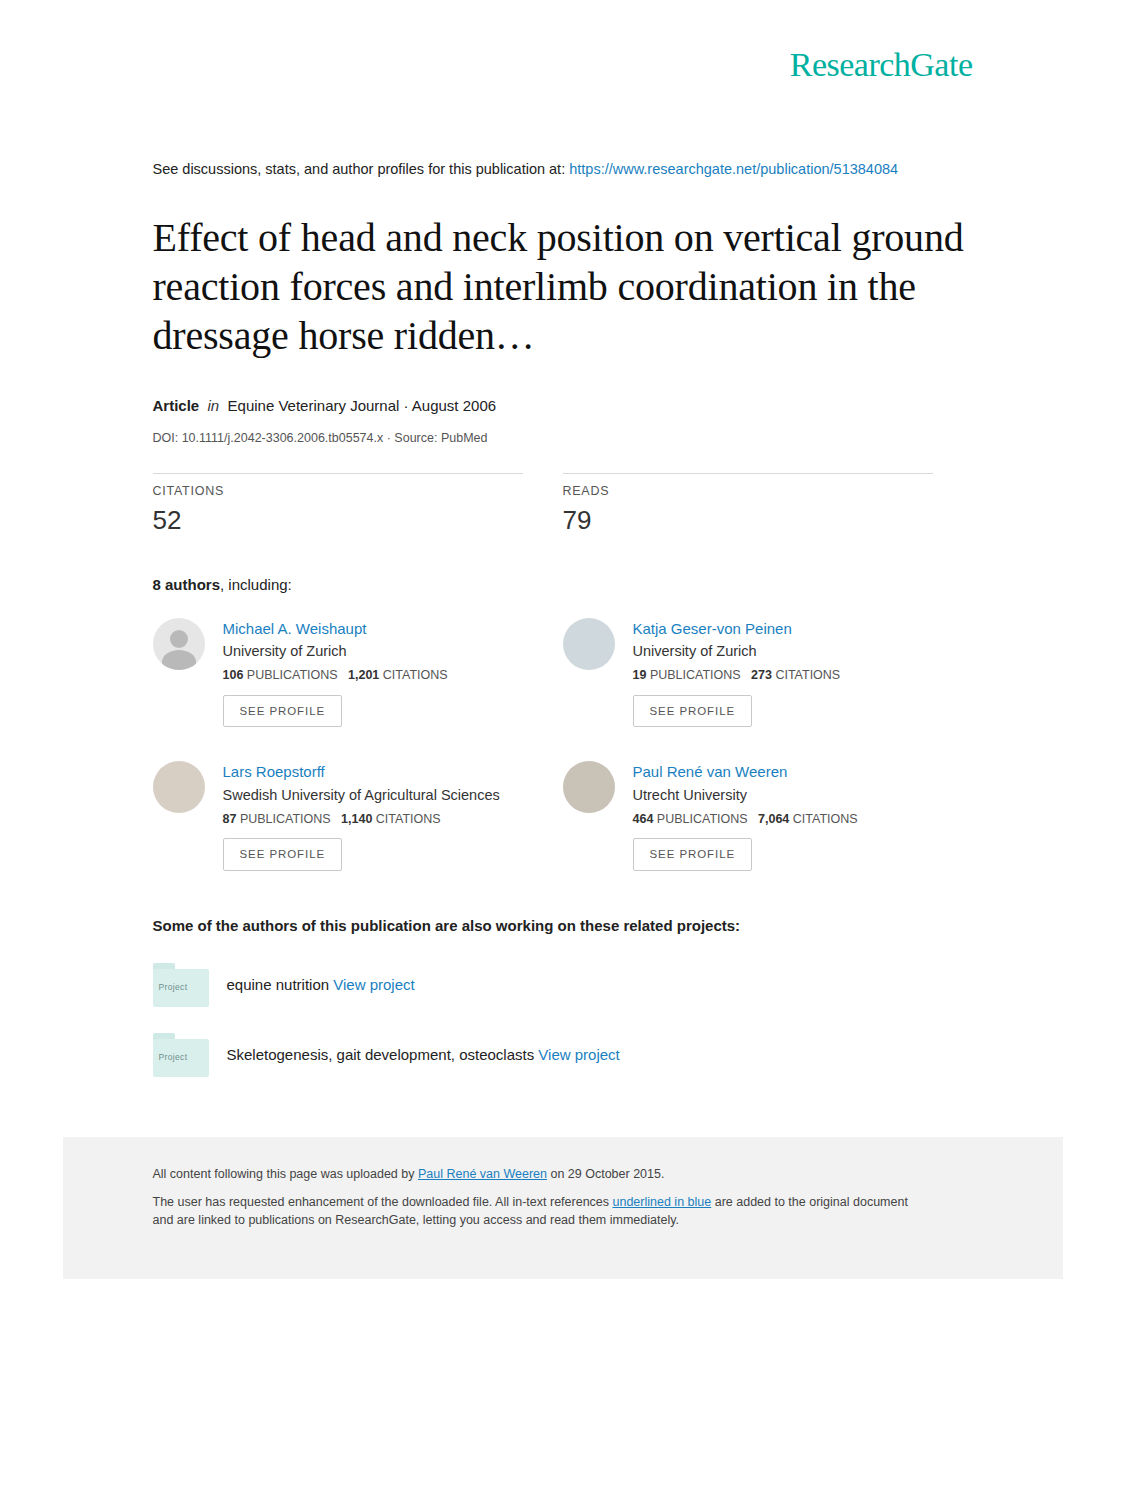ResearchGate
See discussions, stats, and author profiles for this publication at: https://www.researchgate.net/publication/51384084
Effect of head and neck position on vertical ground reaction forces and interlimb coordination in the dressage horse ridden…
Article in Equine Veterinary Journal · August 2006
DOI: 10.1111/j.2042-3306.2006.tb05574.x · Source: PubMed
Citations
52
Reads
79
8 authors, including:
Michael A. Weishaupt
University of Zurich
106 PUBLICATIONS 1,201 CITATIONS
See Profile
Katja Geser-von Peinen
University of Zurich
19 PUBLICATIONS 273 CITATIONS
See Profile
Lars Roepstorff
Swedish University of Agricultural Sciences
87 PUBLICATIONS 1,140 CITATIONS
See Profile
Paul René van Weeren
Utrecht University
464 PUBLICATIONS 7,064 CITATIONS
See Profile
Some of the authors of this publication are also working on these related projects:
Project
equine nutrition View project
Project
Skeletogenesis, gait development, osteoclasts View project
All content following this page was uploaded by Paul René van Weeren on 29 October 2015.
The user has requested enhancement of the downloaded file. All in-text references underlined in blue are added to the original document
and are linked to publications on ResearchGate, letting you access and read them immediately.